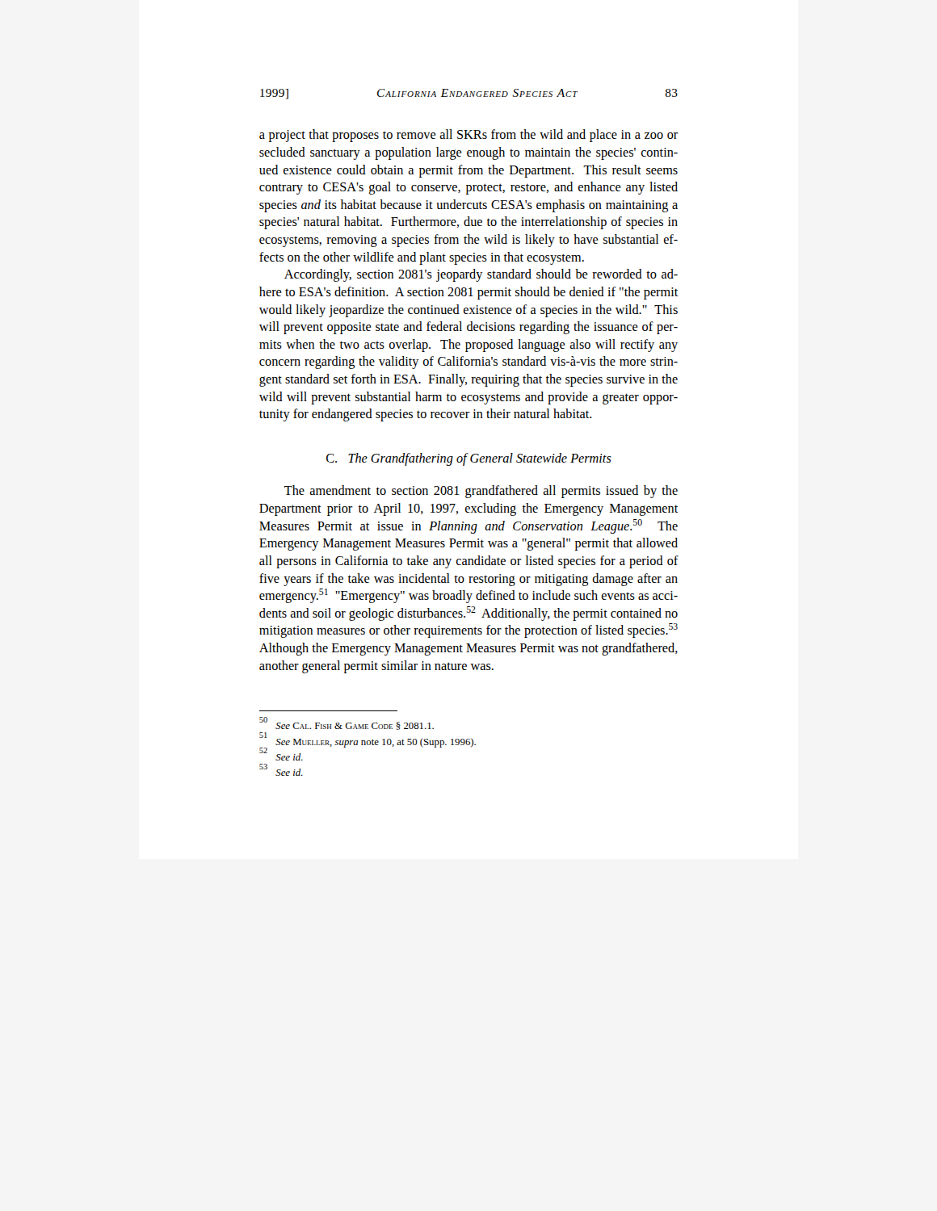1999] California Endangered Species Act 83
a project that proposes to remove all SKRs from the wild and place in a zoo or secluded sanctuary a population large enough to maintain the species' continued existence could obtain a permit from the Department. This result seems contrary to CESA's goal to conserve, protect, restore, and enhance any listed species and its habitat because it undercuts CESA's emphasis on maintaining a species' natural habitat. Furthermore, due to the interrelationship of species in ecosystems, removing a species from the wild is likely to have substantial effects on the other wildlife and plant species in that ecosystem.
Accordingly, section 2081's jeopardy standard should be reworded to adhere to ESA's definition. A section 2081 permit should be denied if "the permit would likely jeopardize the continued existence of a species in the wild." This will prevent opposite state and federal decisions regarding the issuance of permits when the two acts overlap. The proposed language also will rectify any concern regarding the validity of California's standard vis-à-vis the more stringent standard set forth in ESA. Finally, requiring that the species survive in the wild will prevent substantial harm to ecosystems and provide a greater opportunity for endangered species to recover in their natural habitat.
C. The Grandfathering of General Statewide Permits
The amendment to section 2081 grandfathered all permits issued by the Department prior to April 10, 1997, excluding the Emergency Management Measures Permit at issue in Planning and Conservation League.50 The Emergency Management Measures Permit was a "general" permit that allowed all persons in California to take any candidate or listed species for a period of five years if the take was incidental to restoring or mitigating damage after an emergency.51 "Emergency" was broadly defined to include such events as accidents and soil or geologic disturbances.52 Additionally, the permit contained no mitigation measures or other requirements for the protection of listed species.53 Although the Emergency Management Measures Permit was not grandfathered, another general permit similar in nature was.
50See Cal. Fish & Game Code § 2081.1.
51See Mueller, supra note 10, at 50 (Supp. 1996).
52See id.
53See id.